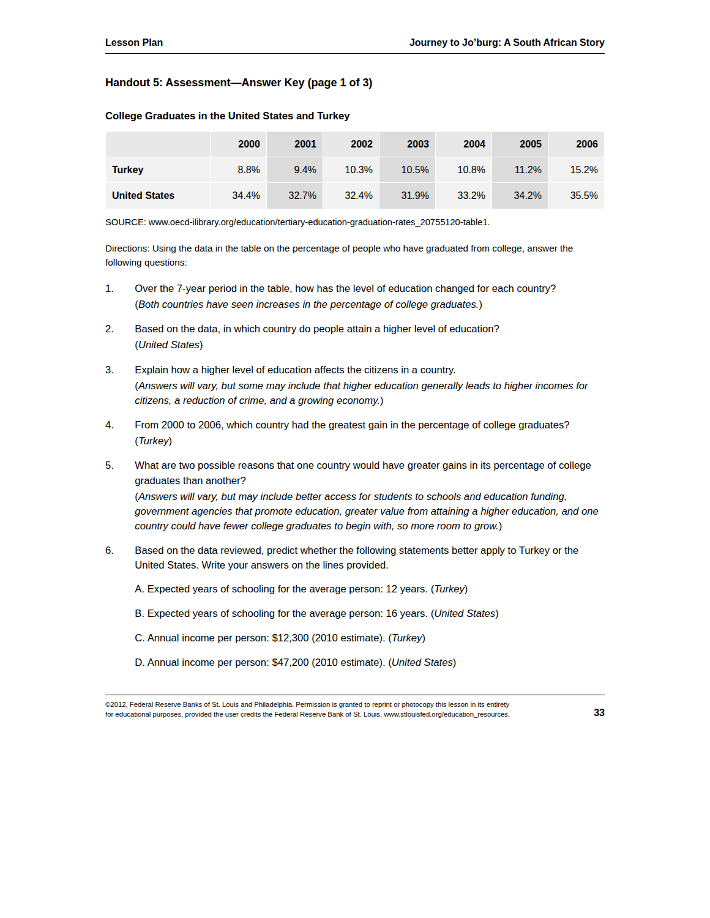Lesson Plan Journey to Jo’burg: A South African Story
Handout 5: Assessment—Answer Key (page 1 of 3)
College Graduates in the United States and Turkey
| | 2000 | 2001 | 2002 | 2003 | 2004 | 2005 | 2006 |
| --- | --- | --- | --- | --- | --- | --- | --- |
| Turkey | 8.8% | 9.4% | 10.3% | 10.5% | 10.8% | 11.2% | 15.2% |
| United States | 34.4% | 32.7% | 32.4% | 31.9% | 33.2% | 34.2% | 35.5% |
SOURCE: www.oecd-ilibrary.org/education/tertiary-education-graduation-rates_20755120-table1.
Directions: Using the data in the table on the percentage of people who have graduated from college, answer the following questions:
Over the 7-year period in the table, how has the level of education changed for each country?
(Both countries have seen increases in the percentage of college graduates.)
Based on the data, in which country do people attain a higher level of education?
(United States)
Explain how a higher level of education affects the citizens in a country.
(Answers will vary, but some may include that higher education generally leads to higher incomes for citizens, a reduction of crime, and a growing economy.)
From 2000 to 2006, which country had the greatest gain in the percentage of college graduates?
(Turkey)
What are two possible reasons that one country would have greater gains in its percentage of college graduates than another?
(Answers will vary, but may include better access for students to schools and education funding, government agencies that promote education, greater value from attaining a higher education, and one country could have fewer college graduates to begin with, so more room to grow.)
Based on the data reviewed, predict whether the following statements better apply to Turkey or the United States. Write your answers on the lines provided.
A. Expected years of schooling for the average person: 12 years. (Turkey)
B. Expected years of schooling for the average person: 16 years. (United States)
C. Annual income per person: $12,300 (2010 estimate). (Turkey)
D. Annual income per person: $47,200 (2010 estimate). (United States)
©2012, Federal Reserve Banks of St. Louis and Philadelphia. Permission is granted to reprint or photocopy this lesson in its entirety
for educational purposes, provided the user credits the Federal Reserve Bank of St. Louis, www.stlouisfed.org/education_resources.
33